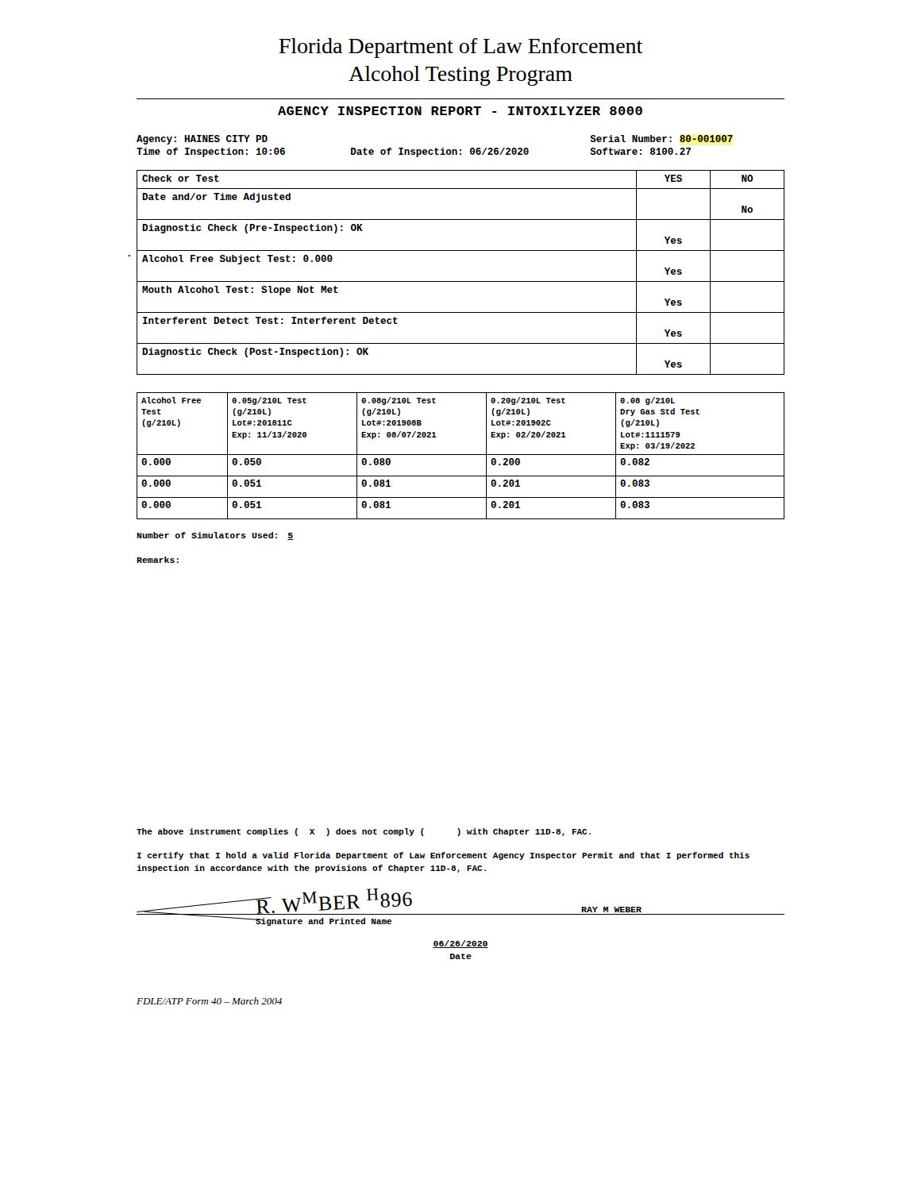Florida Department of Law Enforcement
Alcohol Testing Program
AGENCY INSPECTION REPORT - INTOXILYZER 8000
| Agency: HAINES CITY PD | | Serial Number: 80-001007 |
| Time of Inspection: 10:06 | Date of Inspection: 06/26/2020 | Software: 8100.27 |
| Check or Test | YES | NO |
| --- | --- | --- |
| Date and/or Time Adjusted | | No |
| Diagnostic Check (Pre-Inspection): OK | Yes | |
| Alcohol Free Subject Test: 0.000 | Yes | |
| Mouth Alcohol Test: Slope Not Met | Yes | |
| Interferent Detect Test: Interferent Detect | Yes | |
| Diagnostic Check (Post-Inspection): OK | Yes | |
| Alcohol Free Test (g/210L) | 0.05g/210L Test (g/210L) Lot#:201811C Exp: 11/13/2020 | 0.08g/210L Test (g/210L) Lot#:201908B Exp: 08/07/2021 | 0.20g/210L Test (g/210L) Lot#:201902C Exp: 02/20/2021 | 0.08 g/210L Dry Gas Std Test (g/210L) Lot#:1111579 Exp: 03/19/2022 |
| --- | --- | --- | --- | --- |
| 0.000 | 0.050 | 0.080 | 0.200 | 0.082 |
| 0.000 | 0.051 | 0.081 | 0.201 | 0.083 |
| 0.000 | 0.051 | 0.081 | 0.201 | 0.083 |
Number of Simulators Used: 5
Remarks:
The above instrument complies ( X ) does not comply ( ) with Chapter 11D-8, FAC.
I certify that I hold a valid Florida Department of Law Enforcement Agency Inspector Permit and that I performed this inspection in accordance with the provisions of Chapter 11D-8, FAC.
R. WMBER H896
Signature and Printed Name
RAY M WEBER
06/26/2020
Date
FDLE/ATP Form 40 – March 2004